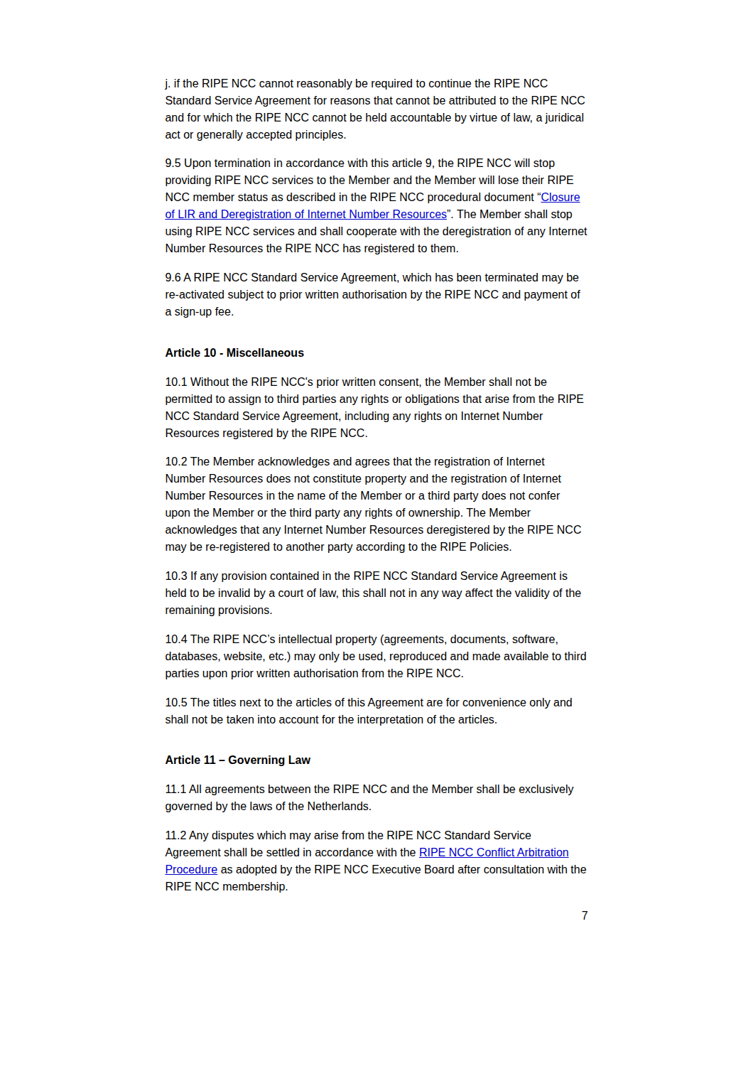j. if the RIPE NCC cannot reasonably be required to continue the RIPE NCC Standard Service Agreement for reasons that cannot be attributed to the RIPE NCC and for which the RIPE NCC cannot be held accountable by virtue of law, a juridical act or generally accepted principles.
9.5 Upon termination in accordance with this article 9, the RIPE NCC will stop providing RIPE NCC services to the Member and the Member will lose their RIPE NCC member status as described in the RIPE NCC procedural document “Closure of LIR and Deregistration of Internet Number Resources”. The Member shall stop using RIPE NCC services and shall cooperate with the deregistration of any Internet Number Resources the RIPE NCC has registered to them.
9.6 A RIPE NCC Standard Service Agreement, which has been terminated may be re-activated subject to prior written authorisation by the RIPE NCC and payment of a sign-up fee.
Article 10 - Miscellaneous
10.1 Without the RIPE NCC's prior written consent, the Member shall not be permitted to assign to third parties any rights or obligations that arise from the RIPE NCC Standard Service Agreement, including any rights on Internet Number Resources registered by the RIPE NCC.
10.2 The Member acknowledges and agrees that the registration of Internet Number Resources does not constitute property and the registration of Internet Number Resources in the name of the Member or a third party does not confer upon the Member or the third party any rights of ownership. The Member acknowledges that any Internet Number Resources deregistered by the RIPE NCC may be re-registered to another party according to the RIPE Policies.
10.3 If any provision contained in the RIPE NCC Standard Service Agreement is held to be invalid by a court of law, this shall not in any way affect the validity of the remaining provisions.
10.4 The RIPE NCC’s intellectual property (agreements, documents, software, databases, website, etc.) may only be used, reproduced and made available to third parties upon prior written authorisation from the RIPE NCC.
10.5 The titles next to the articles of this Agreement are for convenience only and shall not be taken into account for the interpretation of the articles.
Article 11 – Governing Law
11.1 All agreements between the RIPE NCC and the Member shall be exclusively governed by the laws of the Netherlands.
11.2 Any disputes which may arise from the RIPE NCC Standard Service Agreement shall be settled in accordance with the RIPE NCC Conflict Arbitration Procedure as adopted by the RIPE NCC Executive Board after consultation with the RIPE NCC membership.
7